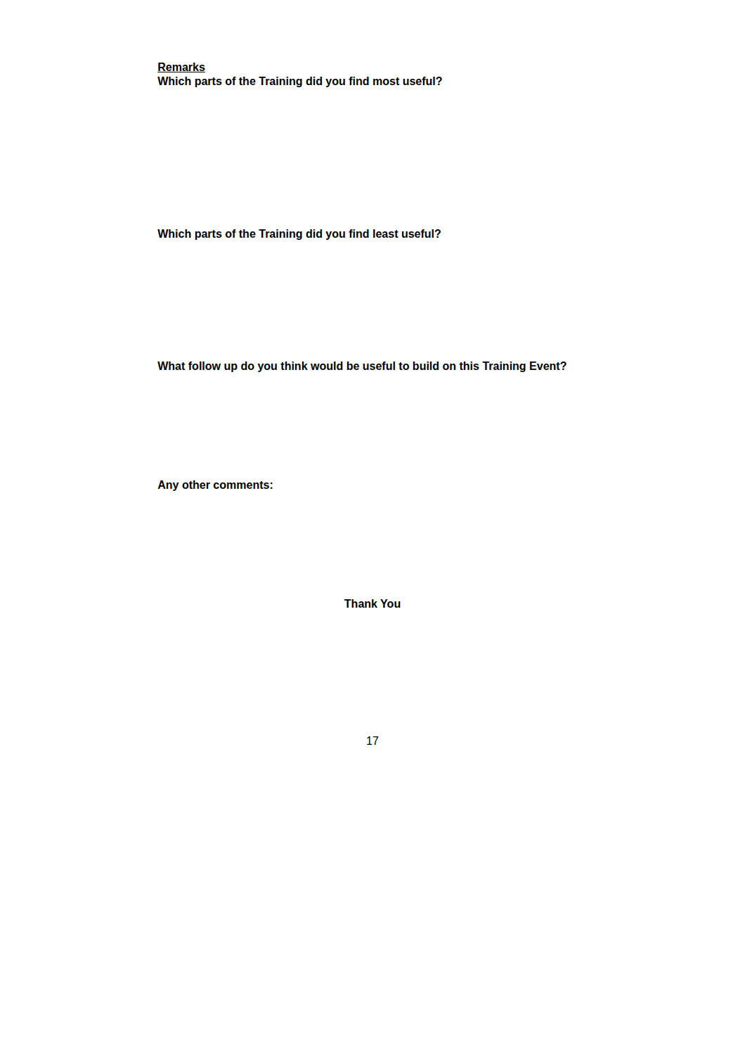Remarks
Which parts of the Training did you find most useful?
Which parts of the Training did you find least useful?
What follow up do you think would be useful to build on this Training Event?
Any other comments:
Thank You
17